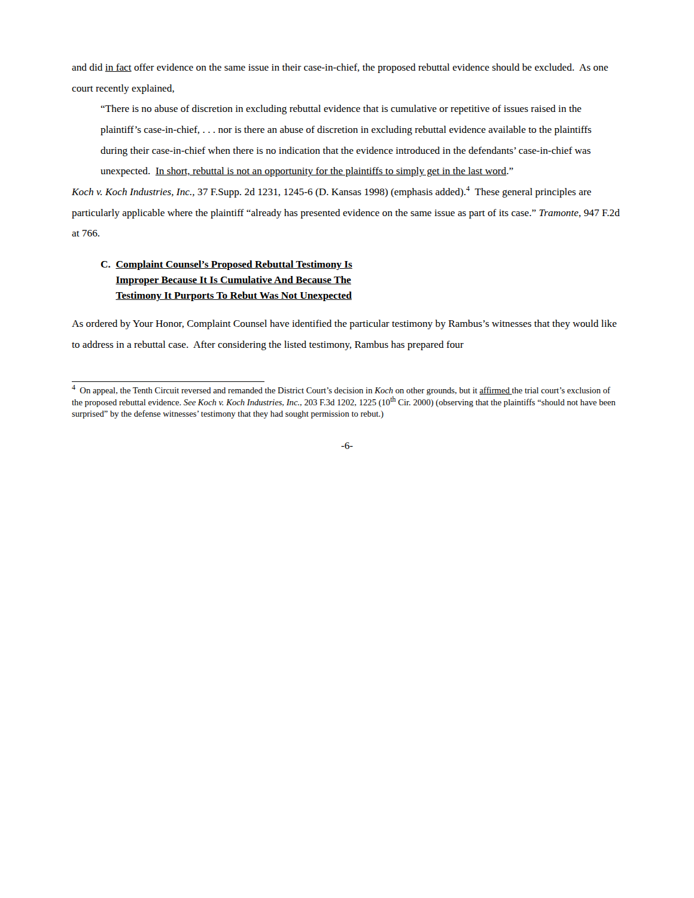and did in fact offer evidence on the same issue in their case-in-chief, the proposed rebuttal evidence should be excluded. As one court recently explained,
“There is no abuse of discretion in excluding rebuttal evidence that is cumulative or repetitive of issues raised in the plaintiff’s case-in-chief, . . . nor is there an abuse of discretion in excluding rebuttal evidence available to the plaintiffs during their case-in-chief when there is no indication that the evidence introduced in the defendants’ case-in-chief was unexpected. In short, rebuttal is not an opportunity for the plaintiffs to simply get in the last word.”
Koch v. Koch Industries, Inc., 37 F.Supp. 2d 1231, 1245-6 (D. Kansas 1998) (emphasis added).4 These general principles are particularly applicable where the plaintiff “already has presented evidence on the same issue as part of its case.” Tramonte, 947 F.2d at 766.
C.
Complaint Counsel’s Proposed Rebuttal Testimony Is Improper Because It Is Cumulative And Because The Testimony It Purports To Rebut Was Not Unexpected
As ordered by Your Honor, Complaint Counsel have identified the particular testimony by Rambus’s witnesses that they would like to address in a rebuttal case. After considering the listed testimony, Rambus has prepared four
4 On appeal, the Tenth Circuit reversed and remanded the District Court’s decision in Koch on other grounds, but it affirmed the trial court’s exclusion of the proposed rebuttal evidence. See Koch v. Koch Industries, Inc., 203 F.3d 1202, 1225 (10th Cir. 2000) (observing that the plaintiffs “should not have been surprised” by the defense witnesses’ testimony that they had sought permission to rebut.)
-6-